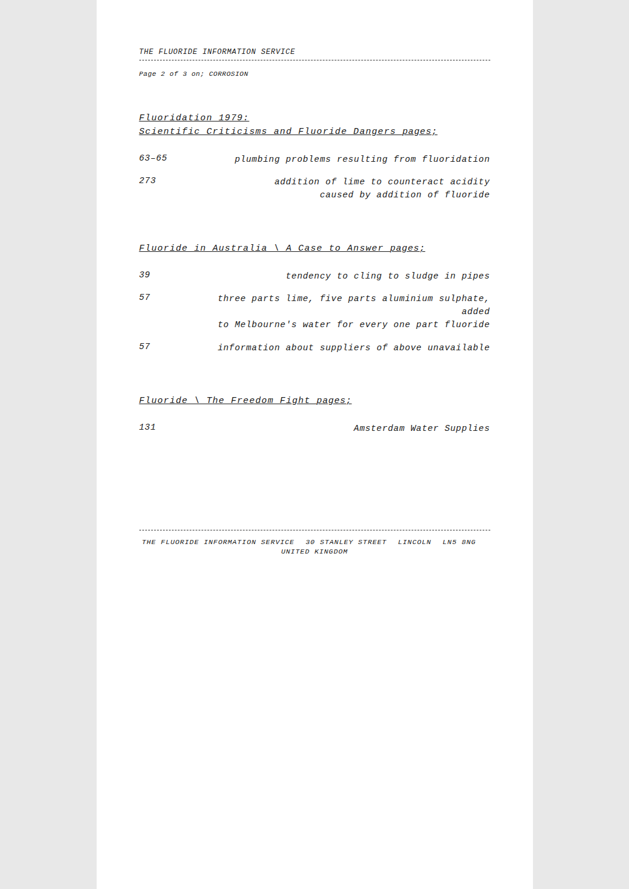THE FLUORIDE INFORMATION SERVICE
Page 2 of 3 on; CORROSION
Fluoridation 1979:
Scientific Criticisms and Fluoride Dangers pages;
| 63–65 | plumbing problems resulting from fluoridation |
| 273 | addition of lime to counteract acidity caused by addition of fluoride |
Fluoride in Australia \ A Case to Answer pages;
| 39 | tendency to cling to sludge in pipes |
| 57 | three parts lime, five parts aluminium sulphate, added to Melbourne's water for every one part fluoride |
| 57 | information about suppliers of above unavailable |
Fluoride \ The Freedom Fight pages;
| 131 | Amsterdam Water Supplies |
THE FLUORIDE INFORMATION SERVICE 30 STANLEY STREET LINCOLN LN5 8NG UNITED KINGDOM